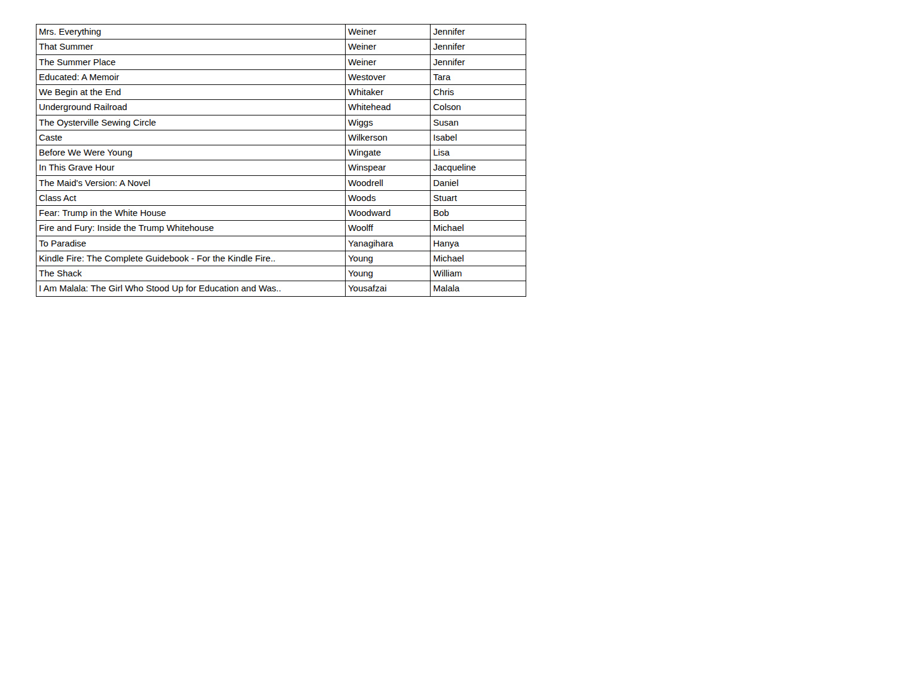| Mrs. Everything | Weiner | Jennifer |
| That Summer | Weiner | Jennifer |
| The Summer Place | Weiner | Jennifer |
| Educated: A Memoir | Westover | Tara |
| We Begin at the End | Whitaker | Chris |
| Underground Railroad | Whitehead | Colson |
| The Oysterville Sewing Circle | Wiggs | Susan |
| Caste | Wilkerson | Isabel |
| Before We Were Young | Wingate | Lisa |
| In This Grave Hour | Winspear | Jacqueline |
| The Maid's Version: A Novel | Woodrell | Daniel |
| Class Act | Woods | Stuart |
| Fear: Trump in the White House | Woodward | Bob |
| Fire and Fury: Inside the Trump Whitehouse | Woolff | Michael |
| To Paradise | Yanagihara | Hanya |
| Kindle Fire: The Complete Guidebook - For the Kindle Fire.. | Young | Michael |
| The Shack | Young | William |
| I Am Malala: The Girl Who Stood Up for Education and Was.. | Yousafzai | Malala |